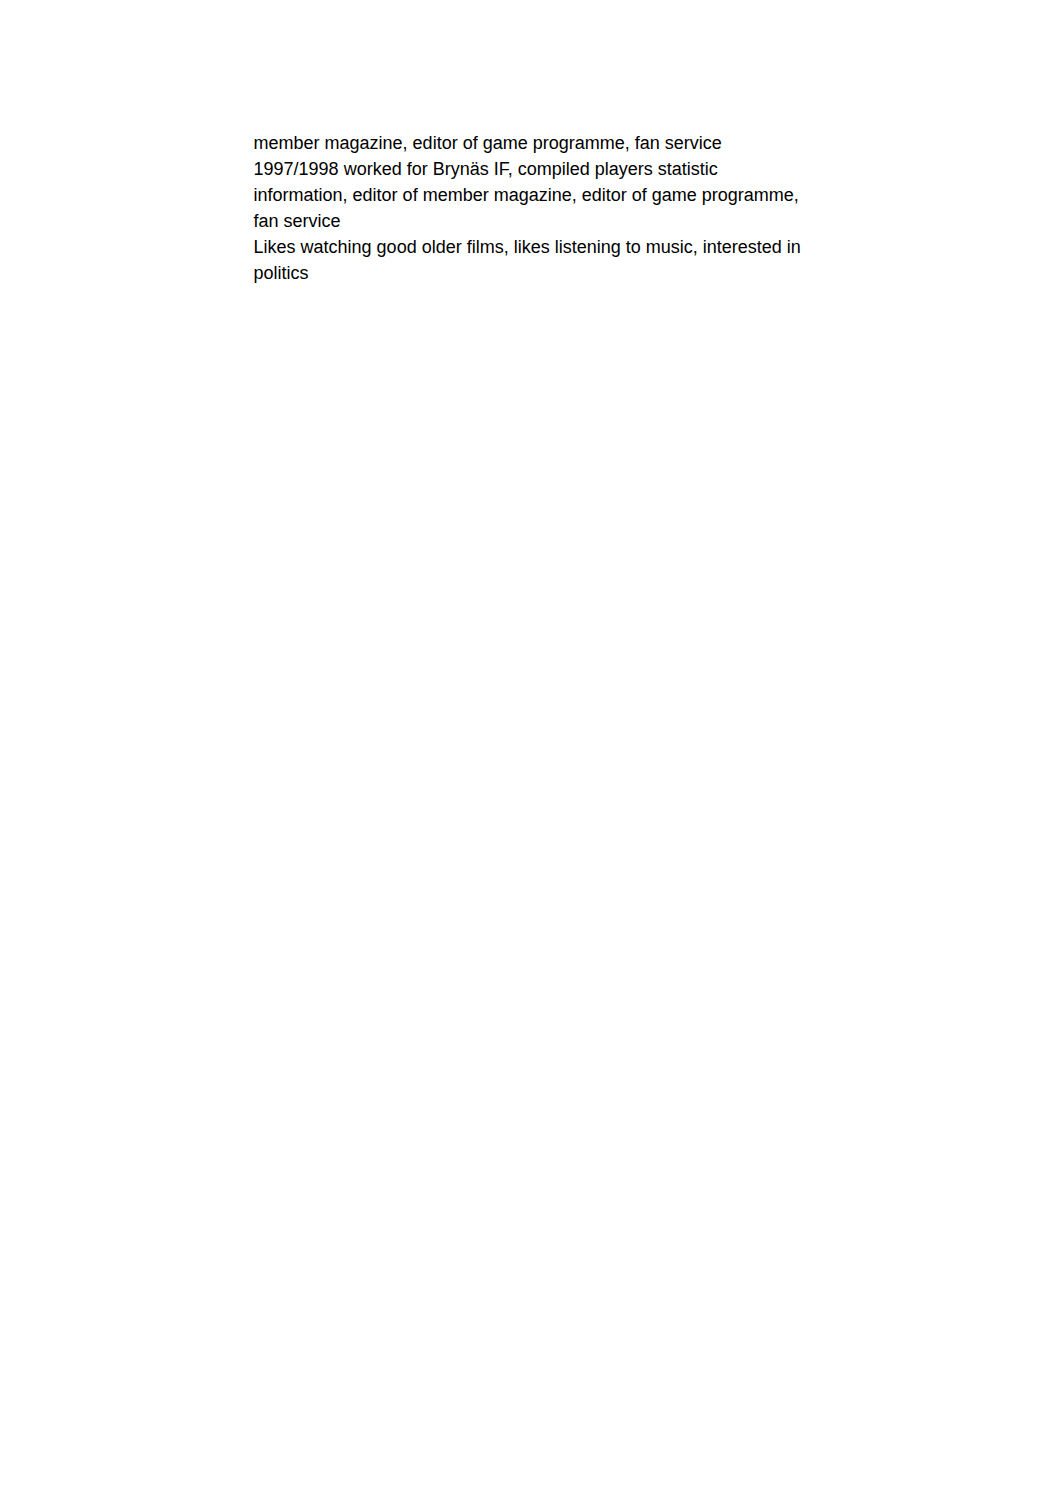member magazine, editor of game programme, fan service
1997/1998 worked for Brynäs IF, compiled players statistic information, editor of member magazine, editor of game programme, fan service
Likes watching good older films, likes listening to music, interested in politics